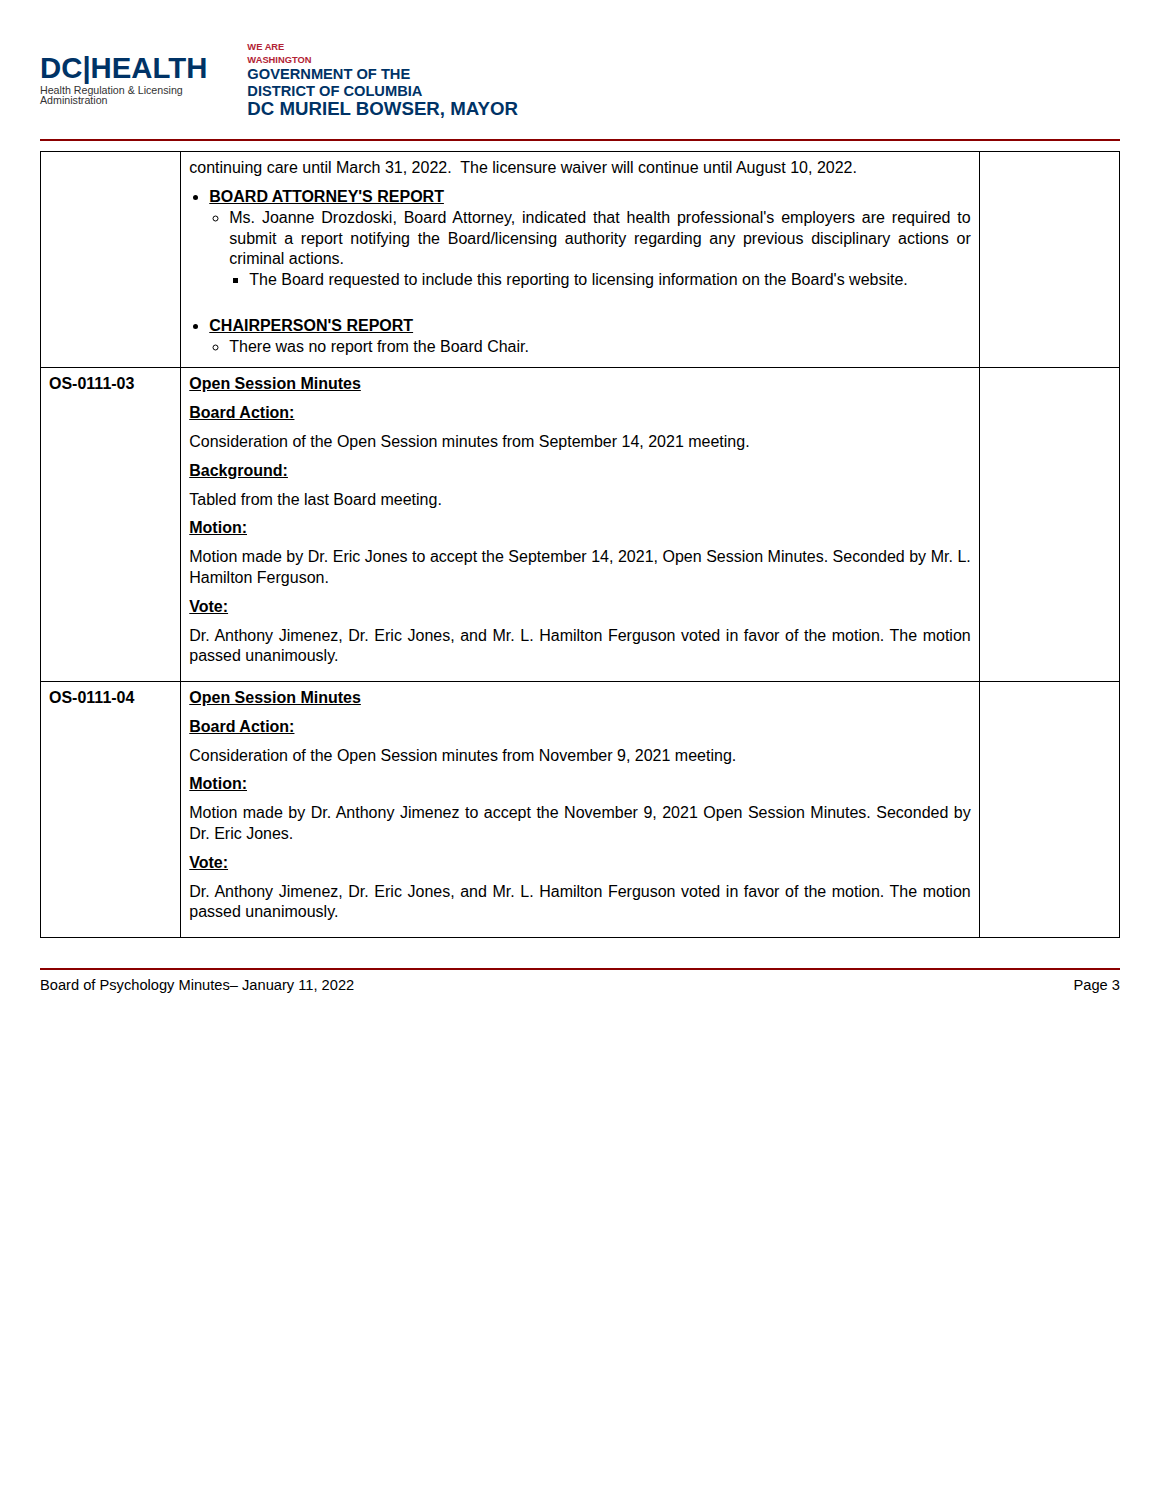DC|HEALTH Health Regulation & Licensing
Administration
WE ARE
WASHINGTON
GOVERNMENT OF THE
DISTRICT OF COLUMBIA
DC MURIEL BOWSER, MAYOR
| | continuing care until March 31, 2022. The licensure waiver will continue until August 10, 2022. BOARD ATTORNEY'S REPORT Ms. Joanne Drozdoski, Board Attorney, indicated that health professional's employers are required to submit a report notifying the Board/licensing authority regarding any previous disciplinary actions or criminal actions. The Board requested to include this reporting to licensing information on the Board's website. CHAIRPERSON'S REPORT There was no report from the Board Chair. | |
| OS-0111-03 | Open Session Minutes Board Action: Consideration of the Open Session minutes from September 14, 2021 meeting. Background: Tabled from the last Board meeting. Motion: Motion made by Dr. Eric Jones to accept the September 14, 2021, Open Session Minutes. Seconded by Mr. L. Hamilton Ferguson. Vote: Dr. Anthony Jimenez, Dr. Eric Jones, and Mr. L. Hamilton Ferguson voted in favor of the motion. The motion passed unanimously. | |
| OS-0111-04 | Open Session Minutes Board Action: Consideration of the Open Session minutes from November 9, 2021 meeting. Motion: Motion made by Dr. Anthony Jimenez to accept the November 9, 2021 Open Session Minutes. Seconded by Dr. Eric Jones. Vote: Dr. Anthony Jimenez, Dr. Eric Jones, and Mr. L. Hamilton Ferguson voted in favor of the motion. The motion passed unanimously. | |
Board of Psychology Minutes– January 11, 2022
Page 3